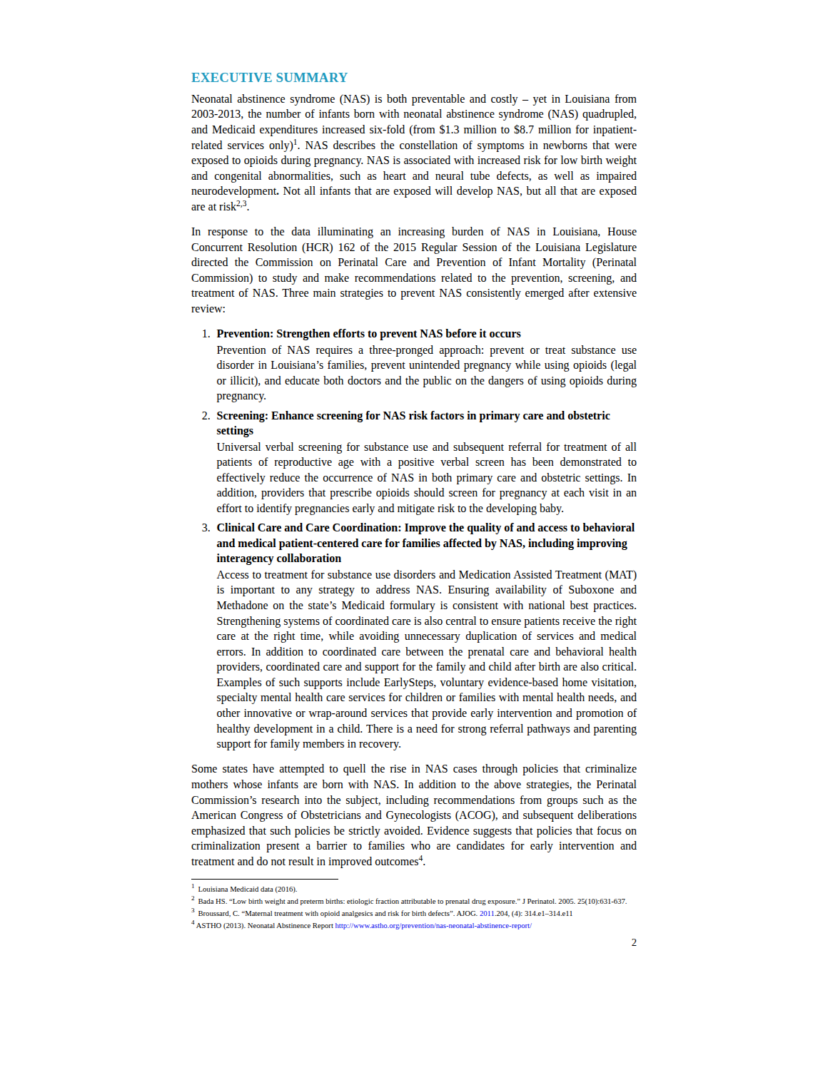EXECUTIVE SUMMARY
Neonatal abstinence syndrome (NAS) is both preventable and costly – yet in Louisiana from 2003-2013, the number of infants born with neonatal abstinence syndrome (NAS) quadrupled, and Medicaid expenditures increased six-fold (from $1.3 million to $8.7 million for inpatient-related services only)1. NAS describes the constellation of symptoms in newborns that were exposed to opioids during pregnancy. NAS is associated with increased risk for low birth weight and congenital abnormalities, such as heart and neural tube defects, as well as impaired neurodevelopment. Not all infants that are exposed will develop NAS, but all that are exposed are at risk2,3.
In response to the data illuminating an increasing burden of NAS in Louisiana, House Concurrent Resolution (HCR) 162 of the 2015 Regular Session of the Louisiana Legislature directed the Commission on Perinatal Care and Prevention of Infant Mortality (Perinatal Commission) to study and make recommendations related to the prevention, screening, and treatment of NAS. Three main strategies to prevent NAS consistently emerged after extensive review:
Prevention: Strengthen efforts to prevent NAS before it occurs Prevention of NAS requires a three-pronged approach: prevent or treat substance use disorder in Louisiana’s families, prevent unintended pregnancy while using opioids (legal or illicit), and educate both doctors and the public on the dangers of using opioids during pregnancy.
Screening: Enhance screening for NAS risk factors in primary care and obstetric settings Universal verbal screening for substance use and subsequent referral for treatment of all patients of reproductive age with a positive verbal screen has been demonstrated to effectively reduce the occurrence of NAS in both primary care and obstetric settings. In addition, providers that prescribe opioids should screen for pregnancy at each visit in an effort to identify pregnancies early and mitigate risk to the developing baby.
Clinical Care and Care Coordination: Improve the quality of and access to behavioral and medical patient-centered care for families affected by NAS, including improving interagency collaboration Access to treatment for substance use disorders and Medication Assisted Treatment (MAT) is important to any strategy to address NAS. Ensuring availability of Suboxone and Methadone on the state’s Medicaid formulary is consistent with national best practices. Strengthening systems of coordinated care is also central to ensure patients receive the right care at the right time, while avoiding unnecessary duplication of services and medical errors. In addition to coordinated care between the prenatal care and behavioral health providers, coordinated care and support for the family and child after birth are also critical. Examples of such supports include EarlySteps, voluntary evidence-based home visitation, specialty mental health care services for children or families with mental health needs, and other innovative or wrap-around services that provide early intervention and promotion of healthy development in a child. There is a need for strong referral pathways and parenting support for family members in recovery.
Some states have attempted to quell the rise in NAS cases through policies that criminalize mothers whose infants are born with NAS. In addition to the above strategies, the Perinatal Commission’s research into the subject, including recommendations from groups such as the American Congress of Obstetricians and Gynecologists (ACOG), and subsequent deliberations emphasized that such policies be strictly avoided. Evidence suggests that policies that focus on criminalization present a barrier to families who are candidates for early intervention and treatment and do not result in improved outcomes4.
1 Louisiana Medicaid data (2016).
2 Bada HS. “Low birth weight and preterm births: etiologic fraction attributable to prenatal drug exposure.” J Perinatol. 2005. 25(10):631-637.
3 Broussard, C. “Maternal treatment with opioid analgesics and risk for birth defects”. AJOG. 2011.204, (4): 314.e1–314.e11
4 ASTHO (2013). Neonatal Abstinence Report http://www.astho.org/prevention/nas-neonatal-abstinence-report/
2